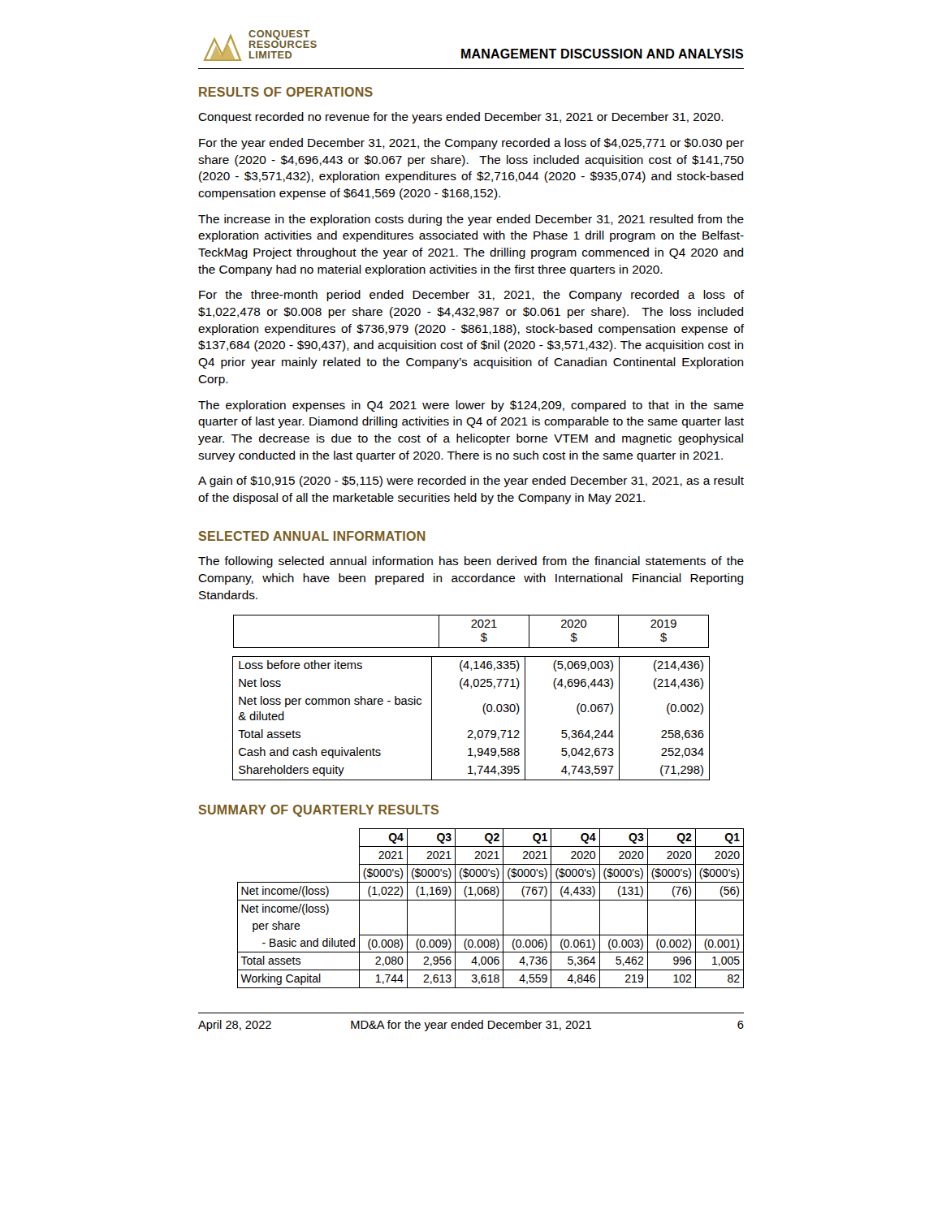Conquest
Resources
Limited
MANAGEMENT DISCUSSION AND ANALYSIS
RESULTS OF OPERATIONS
Conquest recorded no revenue for the years ended December 31, 2021 or December 31, 2020.
For the year ended December 31, 2021, the Company recorded a loss of $4,025,771 or $0.030 per share (2020 - $4,696,443 or $0.067 per share). The loss included acquisition cost of $141,750 (2020 - $3,571,432), exploration expenditures of $2,716,044 (2020 - $935,074) and stock-based compensation expense of $641,569 (2020 - $168,152).
The increase in the exploration costs during the year ended December 31, 2021 resulted from the exploration activities and expenditures associated with the Phase 1 drill program on the Belfast-TeckMag Project throughout the year of 2021. The drilling program commenced in Q4 2020 and the Company had no material exploration activities in the first three quarters in 2020.
For the three-month period ended December 31, 2021, the Company recorded a loss of $1,022,478 or $0.008 per share (2020 - $4,432,987 or $0.061 per share). The loss included exploration expenditures of $736,979 (2020 - $861,188), stock-based compensation expense of $137,684 (2020 - $90,437), and acquisition cost of $nil (2020 - $3,571,432). The acquisition cost in Q4 prior year mainly related to the Company’s acquisition of Canadian Continental Exploration Corp.
The exploration expenses in Q4 2021 were lower by $124,209, compared to that in the same quarter of last year. Diamond drilling activities in Q4 of 2021 is comparable to the same quarter last year. The decrease is due to the cost of a helicopter borne VTEM and magnetic geophysical survey conducted in the last quarter of 2020. There is no such cost in the same quarter in 2021.
A gain of $10,915 (2020 - $5,115) were recorded in the year ended December 31, 2021, as a result of the disposal of all the marketable securities held by the Company in May 2021.
SELECTED ANNUAL INFORMATION
The following selected annual information has been derived from the financial statements of the Company, which have been prepared in accordance with International Financial Reporting Standards.
| | 2021 $ | 2020 $ | 2019 $ |
| Loss before other items | (4,146,335) | (5,069,003) | (214,436) |
| Net loss | (4,025,771) | (4,696,443) | (214,436) |
| Net loss per common share - basic & diluted | (0.030) | (0.067) | (0.002) |
| Total assets | 2,079,712 | 5,364,244 | 258,636 |
| Cash and cash equivalents | 1,949,588 | 5,042,673 | 252,034 |
| Shareholders equity | 1,744,395 | 4,743,597 | (71,298) |
SUMMARY OF QUARTERLY RESULTS
| | Q4 | Q3 | Q2 | Q1 | Q4 | Q3 | Q2 | Q1 |
| | 2021 | 2021 | 2021 | 2021 | 2020 | 2020 | 2020 | 2020 |
| | ($000's) | ($000's) | ($000's) | ($000's) | ($000's) | ($000's) | ($000's) | ($000's) |
| Net income/(loss) | (1,022) | (1,169) | (1,068) | (767) | (4,433) | (131) | (76) | (56) |
| Net income/(loss) | | | | | | | | |
| per share | | | | | | | | |
| - Basic and diluted | (0.008) | (0.009) | (0.008) | (0.006) | (0.061) | (0.003) | (0.002) | (0.001) |
| Total assets | 2,080 | 2,956 | 4,006 | 4,736 | 5,364 | 5,462 | 996 | 1,005 |
| Working Capital | 1,744 | 2,613 | 3,618 | 4,559 | 4,846 | 219 | 102 | 82 |
April 28, 2022
MD&A for the year ended December 31, 2021
6